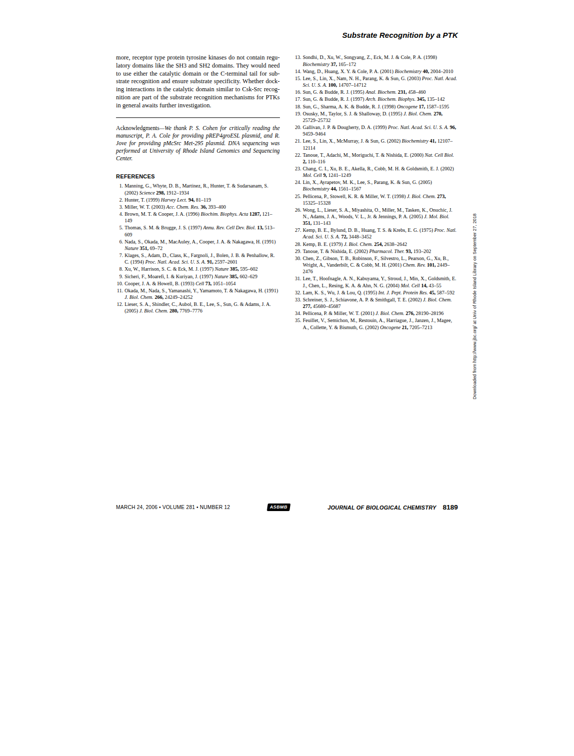Substrate Recognition by a PTK
more, receptor type protein tyrosine kinases do not contain regulatory domains like the SH3 and SH2 domains. They would need to use either the catalytic domain or the C-terminal tail for substrate recognition and ensure substrate specificity. Whether docking interactions in the catalytic domain similar to Csk-Src recognition are part of the substrate recognition mechanisms for PTKs in general awaits further investigation.
Acknowledgments—We thank P. S. Cohen for critically reading the manuscript, P. A. Cole for providing pREP4groESL plasmid, and R. Jove for providing pMcSrc Met-295 plasmid. DNA sequencing was performed at University of Rhode Island Genomics and Sequencing Center.
References
1 Manning, G., Whyte, D. B., Martinez, R., Hunter, T. & Sudarsanam, S. (2002) Science 298, 1912–1934
2 Hunter, T. (1999) Harvey Lect. 94, 81–119
3 Miller, W. T. (2003) Acc. Chem. Res. 36, 393–400
4 Brown, M. T. & Cooper, J. A. (1996) Biochim. Biophys. Acta 1287, 121–149
5 Thomas, S. M. & Brugge, J. S. (1997) Annu. Rev. Cell Dev. Biol. 13, 513–609
6 Nada, S., Okada, M., MacAuley, A., Cooper, J. A. & Nakagawa, H. (1991) Nature 351, 69–72
7 Klages, S., Adam, D., Class, K., Fargnoli, J., Bolen, J. B. & Penhallow, R. C. (1994) Proc. Natl. Acad. Sci. U. S. A. 91, 2597–2601
8 Xu, W., Harrison, S. C. & Eck, M. J. (1997) Nature 385, 595–602
9 Sicheri, F., Moarefi, I. & Kuriyan, J. (1997) Nature 385, 602–629
10 Cooper, J. A. & Howell, B. (1993) Cell 73, 1051–1054
11 Okada, M., Nada, S., Yamanashi, Y., Yamamoto, T. & Nakagawa, H. (1991) J. Biol. Chem. 266, 24249–24252
12 Lieser, S. A., Shindler, C., Aubol, B. E., Lee, S., Sun, G. & Adams, J. A. (2005) J. Biol. Chem. 280, 7769–7776
13 Sondhi, D., Xu, W., Songyang, Z., Eck, M. J. & Cole, P. A. (1998) Biochemistry 37, 165–172
14 Wang, D., Huang, X. Y. & Cole, P. A. (2001) Biochemistry 40, 2004–2010
15 Lee, S., Lin, X., Nam, N. H., Parang, K. & Sun, G. (2003) Proc. Natl. Acad. Sci. U. S. A. 100, 14707–14712
16 Sun, G. & Budde, R. J. (1995) Anal. Biochem. 231, 458–460
17 Sun, G. & Budde, R. J. (1997) Arch. Biochem. Biophys. 345, 135–142
18 Sun, G., Sharma, A. K. & Budde, R. J. (1998) Oncogene 17, 1587–1595
19 Osusky, M., Taylor, S. J. & Shalloway, D. (1995) J. Biol. Chem. 270, 25729–25732
20 Gallivan, J. P. & Dougherty, D. A. (1999) Proc. Natl. Acad. Sci. U. S. A. 96, 9459–9464
21 Lee, S., Lin, X., McMurray, J. & Sun, G. (2002) Biochemistry 41, 12107–12114
22 Tanoue, T., Adachi, M., Moriguchi, T. & Nishida, E. (2000) Nat. Cell Biol. 2, 110–116
23 Chang, C. I., Xu, B. E., Akella, R., Cobb, M. H. & Goldsmith, E. J. (2002) Mol. Cell 9, 1241–1249
24 Lin, X., Ayrapetov, M. K., Lee, S., Parang, K. & Sun, G. (2005) Biochemistry 44, 1561–1567
25 Pellicena, P., Stowell, K. R. & Miller, W. T. (1998) J. Biol. Chem. 273, 15325–15328
26 Wong, L., Lieser, S. A., Miyashita, O., Miller, M., Tasken, K., Onuchic, J. N., Adams, J. A., Woods, V. L., Jr. & Jennings, P. A. (2005) J. Mol. Biol. 351, 131–143
27 Kemp, B. E., Bylund, D. B., Huang, T. S. & Krebs, E. G. (1975) Proc. Natl. Acad. Sci. U. S. A. 72, 3448–3452
28 Kemp, B. E. (1979) J. Biol. Chem. 254, 2638–2642
29 Tanoue, T. & Nishida, E. (2002) Pharmacol. Ther. 93, 193–202
30 Chen, Z., Gibson, T. B., Robinson, F., Silvestro, L., Pearson, G., Xu, B., Wright, A., Vanderbilt, C. & Cobb, M. H. (2001) Chem. Rev. 101, 2449–2476
31 Lee, T., Hoofnagle, A. N., Kabuyama, Y., Stroud, J., Min, X., Goldsmith, E. J., Chen, L., Resing, K. A. & Ahn, N. G. (2004) Mol. Cell 14, 43–55
32 Lam, K. S., Wu, J. & Lou, Q. (1995) Int. J. Pept. Protein Res. 45, 587–592
33 Schreiner, S. J., Schiavone, A. P. & Smithgall, T. E. (2002) J. Biol. Chem. 277, 45680–45687
34 Pellicena, P. & Miller, W. T. (2001) J. Biol. Chem. 276, 28190–28196
35 Feuillet, V., Semichon, M., Restouin, A., Harriague, J., Janzen, J., Magee, A., Collette, Y. & Bismuth, G. (2002) Oncogene 21, 7205–7213
Downloaded from http://www.jbc.org/ at Univ of Rhode Island Library on September 27, 2018
MARCH 24, 2006 • VOLUME 281 • NUMBER 12
ASBMB
JOURNAL OF BIOLOGICAL CHEMISTRY 8189